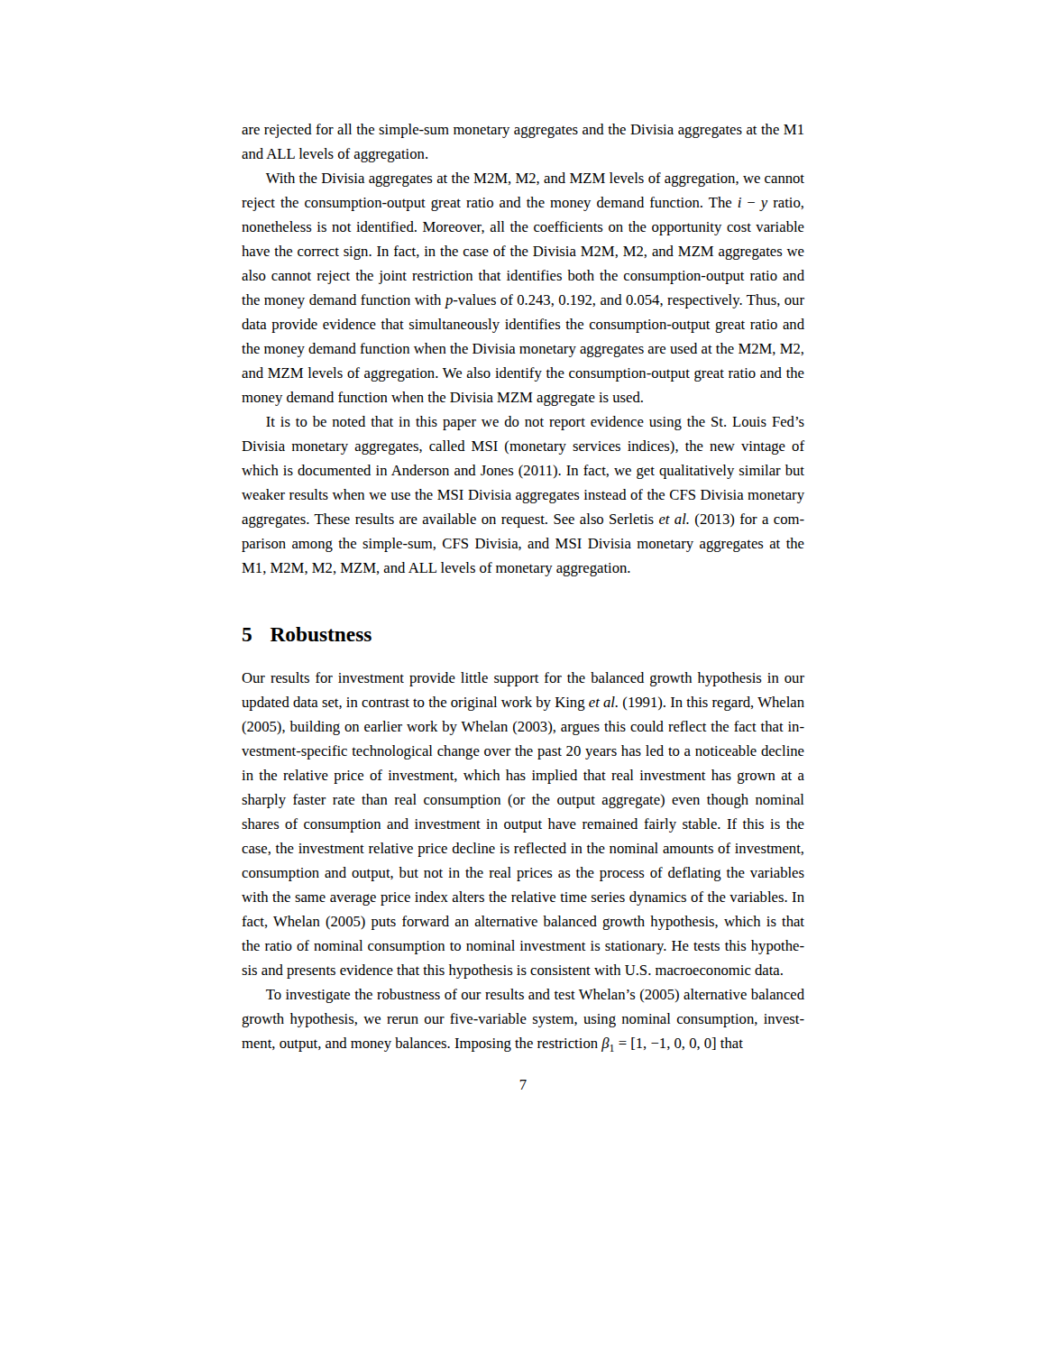are rejected for all the simple-sum monetary aggregates and the Divisia aggregates at the M1 and ALL levels of aggregation.
With the Divisia aggregates at the M2M, M2, and MZM levels of aggregation, we cannot reject the consumption-output great ratio and the money demand function. The i − y ratio, nonetheless is not identified. Moreover, all the coefficients on the opportunity cost variable have the correct sign. In fact, in the case of the Divisia M2M, M2, and MZM aggregates we also cannot reject the joint restriction that identifies both the consumption-output ratio and the money demand function with p-values of 0.243, 0.192, and 0.054, respectively. Thus, our data provide evidence that simultaneously identifies the consumption-output great ratio and the money demand function when the Divisia monetary aggregates are used at the M2M, M2, and MZM levels of aggregation. We also identify the consumption-output great ratio and the money demand function when the Divisia MZM aggregate is used.
It is to be noted that in this paper we do not report evidence using the St. Louis Fed’s Divisia monetary aggregates, called MSI (monetary services indices), the new vintage of which is documented in Anderson and Jones (2011). In fact, we get qualitatively similar but weaker results when we use the MSI Divisia aggregates instead of the CFS Divisia monetary aggregates. These results are available on request. See also Serletis et al. (2013) for a comparison among the simple-sum, CFS Divisia, and MSI Divisia monetary aggregates at the M1, M2M, M2, MZM, and ALL levels of monetary aggregation.
5 Robustness
Our results for investment provide little support for the balanced growth hypothesis in our updated data set, in contrast to the original work by King et al. (1991). In this regard, Whelan (2005), building on earlier work by Whelan (2003), argues this could reflect the fact that investment-specific technological change over the past 20 years has led to a noticeable decline in the relative price of investment, which has implied that real investment has grown at a sharply faster rate than real consumption (or the output aggregate) even though nominal shares of consumption and investment in output have remained fairly stable. If this is the case, the investment relative price decline is reflected in the nominal amounts of investment, consumption and output, but not in the real prices as the process of deflating the variables with the same average price index alters the relative time series dynamics of the variables. In fact, Whelan (2005) puts forward an alternative balanced growth hypothesis, which is that the ratio of nominal consumption to nominal investment is stationary. He tests this hypothesis and presents evidence that this hypothesis is consistent with U.S. macroeconomic data.
To investigate the robustness of our results and test Whelan’s (2005) alternative balanced growth hypothesis, we rerun our five-variable system, using nominal consumption, investment, output, and money balances. Imposing the restriction β1 = [1, −1, 0, 0, 0] that
7